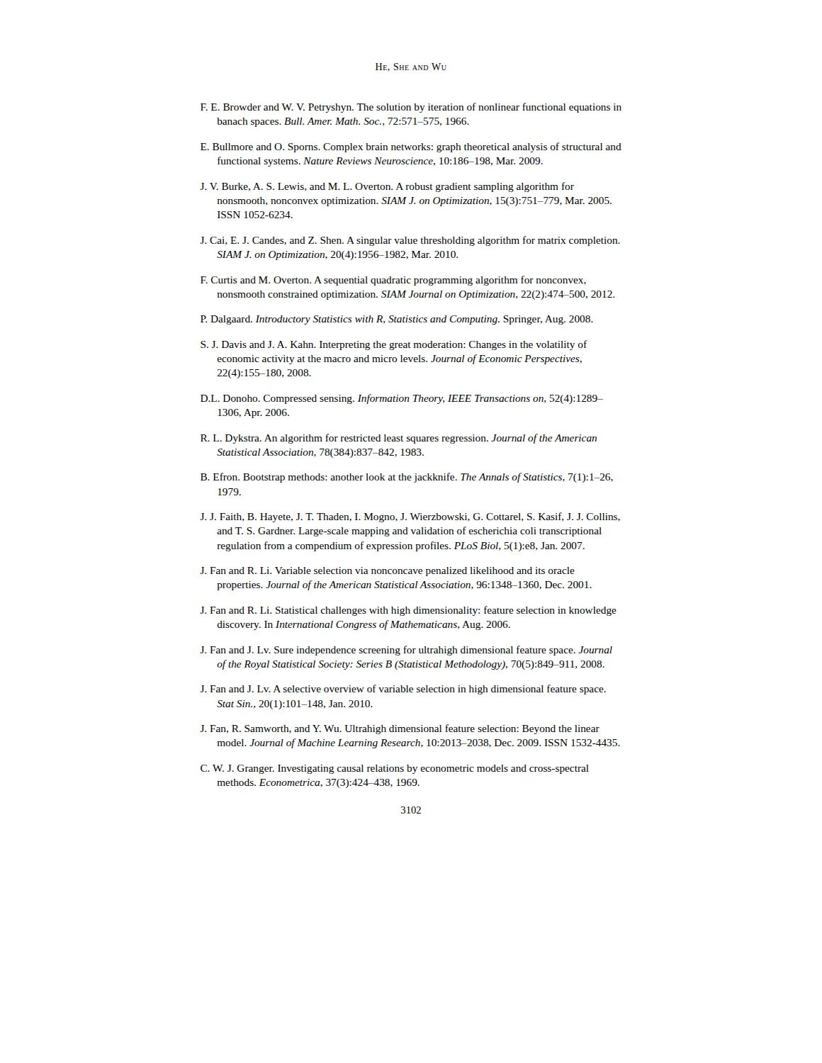He, She and Wu
F. E. Browder and W. V. Petryshyn. The solution by iteration of nonlinear functional equations in banach spaces. Bull. Amer. Math. Soc., 72:571–575, 1966.
E. Bullmore and O. Sporns. Complex brain networks: graph theoretical analysis of structural and functional systems. Nature Reviews Neuroscience, 10:186–198, Mar. 2009.
J. V. Burke, A. S. Lewis, and M. L. Overton. A robust gradient sampling algorithm for nonsmooth, nonconvex optimization. SIAM J. on Optimization, 15(3):751–779, Mar. 2005. ISSN 1052-6234.
J. Cai, E. J. Candes, and Z. Shen. A singular value thresholding algorithm for matrix completion. SIAM J. on Optimization, 20(4):1956–1982, Mar. 2010.
F. Curtis and M. Overton. A sequential quadratic programming algorithm for nonconvex, nonsmooth constrained optimization. SIAM Journal on Optimization, 22(2):474–500, 2012.
P. Dalgaard. Introductory Statistics with R, Statistics and Computing. Springer, Aug. 2008.
S. J. Davis and J. A. Kahn. Interpreting the great moderation: Changes in the volatility of economic activity at the macro and micro levels. Journal of Economic Perspectives, 22(4):155–180, 2008.
D.L. Donoho. Compressed sensing. Information Theory, IEEE Transactions on, 52(4):1289–1306, Apr. 2006.
R. L. Dykstra. An algorithm for restricted least squares regression. Journal of the American Statistical Association, 78(384):837–842, 1983.
B. Efron. Bootstrap methods: another look at the jackknife. The Annals of Statistics, 7(1):1–26, 1979.
J. J. Faith, B. Hayete, J. T. Thaden, I. Mogno, J. Wierzbowski, G. Cottarel, S. Kasif, J. J. Collins, and T. S. Gardner. Large-scale mapping and validation of escherichia coli transcriptional regulation from a compendium of expression profiles. PLoS Biol, 5(1):e8, Jan. 2007.
J. Fan and R. Li. Variable selection via nonconcave penalized likelihood and its oracle properties. Journal of the American Statistical Association, 96:1348–1360, Dec. 2001.
J. Fan and R. Li. Statistical challenges with high dimensionality: feature selection in knowledge discovery. In International Congress of Mathematicans, Aug. 2006.
J. Fan and J. Lv. Sure independence screening for ultrahigh dimensional feature space. Journal of the Royal Statistical Society: Series B (Statistical Methodology), 70(5):849–911, 2008.
J. Fan and J. Lv. A selective overview of variable selection in high dimensional feature space. Stat Sin., 20(1):101–148, Jan. 2010.
J. Fan, R. Samworth, and Y. Wu. Ultrahigh dimensional feature selection: Beyond the linear model. Journal of Machine Learning Research, 10:2013–2038, Dec. 2009. ISSN 1532-4435.
C. W. J. Granger. Investigating causal relations by econometric models and cross-spectral methods. Econometrica, 37(3):424–438, 1969.
3102